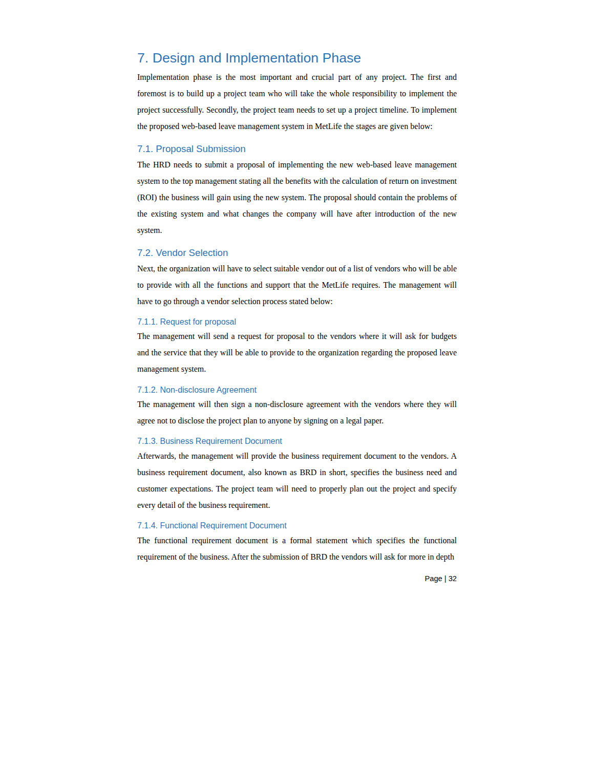7. Design and Implementation Phase
Implementation phase is the most important and crucial part of any project. The first and foremost is to build up a project team who will take the whole responsibility to implement the project successfully. Secondly, the project team needs to set up a project timeline. To implement the proposed web-based leave management system in MetLife the stages are given below:
7.1. Proposal Submission
The HRD needs to submit a proposal of implementing the new web-based leave management system to the top management stating all the benefits with the calculation of return on investment (ROI) the business will gain using the new system. The proposal should contain the problems of the existing system and what changes the company will have after introduction of the new system.
7.2. Vendor Selection
Next, the organization will have to select suitable vendor out of a list of vendors who will be able to provide with all the functions and support that the MetLife requires. The management will have to go through a vendor selection process stated below:
7.1.1. Request for proposal
The management will send a request for proposal to the vendors where it will ask for budgets and the service that they will be able to provide to the organization regarding the proposed leave management system.
7.1.2. Non-disclosure Agreement
The management will then sign a non-disclosure agreement with the vendors where they will agree not to disclose the project plan to anyone by signing on a legal paper.
7.1.3. Business Requirement Document
Afterwards, the management will provide the business requirement document to the vendors. A business requirement document, also known as BRD in short, specifies the business need and customer expectations. The project team will need to properly plan out the project and specify every detail of the business requirement.
7.1.4. Functional Requirement Document
The functional requirement document is a formal statement which specifies the functional requirement of the business. After the submission of BRD the vendors will ask for more in depth
Page | 32